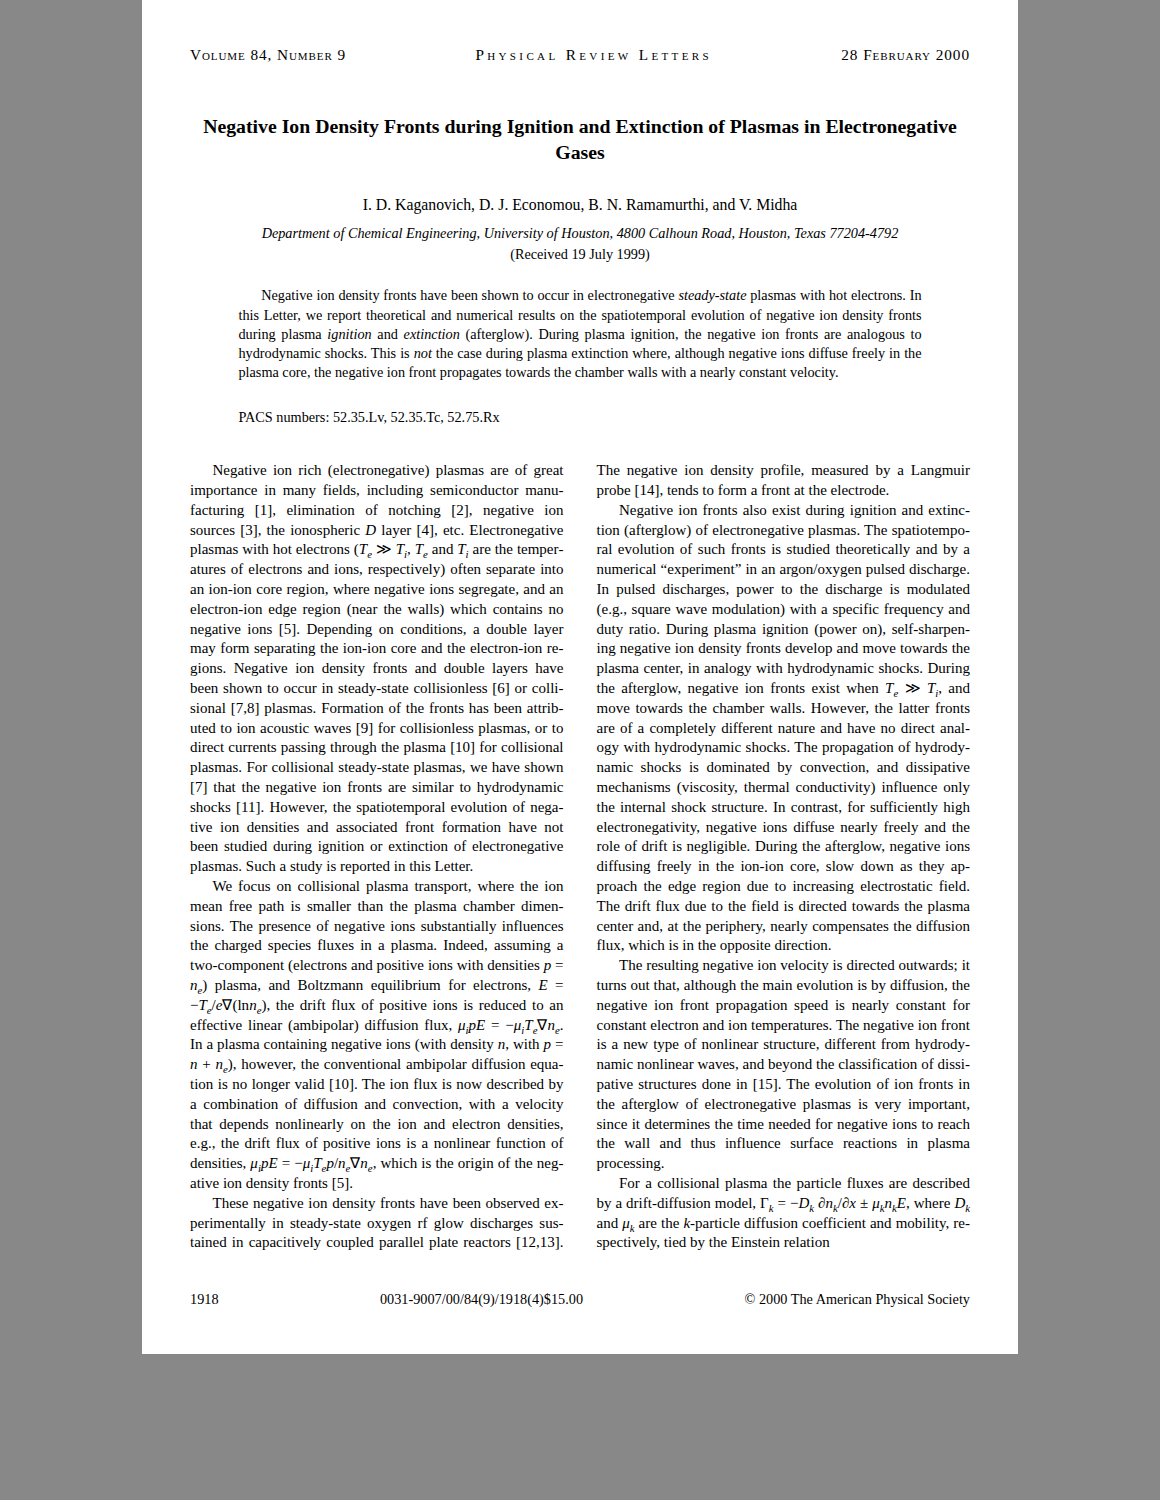Volume 84, Number 9
Physical Review Letters
28 February 2000
Negative Ion Density Fronts during Ignition and Extinction of Plasmas in Electronegative Gases
I. D. Kaganovich, D. J. Economou, B. N. Ramamurthi, and V. Midha
Department of Chemical Engineering, University of Houston, 4800 Calhoun Road, Houston, Texas 77204-4792
(Received 19 July 1999)
Negative ion density fronts have been shown to occur in electronegative steady-state plasmas with hot electrons. In this Letter, we report theoretical and numerical results on the spatiotemporal evolution of negative ion density fronts during plasma ignition and extinction (afterglow). During plasma ignition, the negative ion fronts are analogous to hydrodynamic shocks. This is not the case during plasma extinction where, although negative ions diffuse freely in the plasma core, the negative ion front propagates towards the chamber walls with a nearly constant velocity.
PACS numbers: 52.35.Lv, 52.35.Tc, 52.75.Rx
Negative ion rich (electronegative) plasmas are of great importance in many fields, including semiconductor manufacturing [1], elimination of notching [2], negative ion sources [3], the ionospheric D layer [4], etc. Electronegative plasmas with hot electrons (Te ≫ Ti, Te and Ti are the temperatures of electrons and ions, respectively) often separate into an ion-ion core region, where negative ions segregate, and an electron-ion edge region (near the walls) which contains no negative ions [5]. Depending on conditions, a double layer may form separating the ion-ion core and the electron-ion regions. Negative ion density fronts and double layers have been shown to occur in steady-state collisionless [6] or collisional [7,8] plasmas. Formation of the fronts has been attributed to ion acoustic waves [9] for collisionless plasmas, or to direct currents passing through the plasma [10] for collisional plasmas. For collisional steady-state plasmas, we have shown [7] that the negative ion fronts are similar to hydrodynamic shocks [11]. However, the spatiotemporal evolution of negative ion densities and associated front formation have not been studied during ignition or extinction of electronegative plasmas. Such a study is reported in this Letter.
We focus on collisional plasma transport, where the ion mean free path is smaller than the plasma chamber dimensions. The presence of negative ions substantially influences the charged species fluxes in a plasma. Indeed, assuming a two-component (electrons and positive ions with densities p = ne) plasma, and Boltzmann equilibrium for electrons, E = −Te/e∇(lnne), the drift flux of positive ions is reduced to an effective linear (ambipolar) diffusion flux, μipE = −μiTe∇ne. In a plasma containing negative ions (with density n, with p = n + ne), however, the conventional ambipolar diffusion equation is no longer valid [10]. The ion flux is now described by a combination of diffusion and convection, with a velocity that depends nonlinearly on the ion and electron densities, e.g., the drift flux of positive ions is a nonlinear function of densities, μipE = −μiTep/ne∇ne, which is the origin of the negative ion density fronts [5].
These negative ion density fronts have been observed experimentally in steady-state oxygen rf glow discharges sustained in capacitively coupled parallel plate reactors [12,13]. The negative ion density profile, measured by a Langmuir probe [14], tends to form a front at the electrode.
Negative ion fronts also exist during ignition and extinction (afterglow) of electronegative plasmas. The spatiotemporal evolution of such fronts is studied theoretically and by a numerical “experiment” in an argon/oxygen pulsed discharge. In pulsed discharges, power to the discharge is modulated (e.g., square wave modulation) with a specific frequency and duty ratio. During plasma ignition (power on), self-sharpening negative ion density fronts develop and move towards the plasma center, in analogy with hydrodynamic shocks. During the afterglow, negative ion fronts exist when Te ≫ Ti, and move towards the chamber walls. However, the latter fronts are of a completely different nature and have no direct analogy with hydrodynamic shocks. The propagation of hydrodynamic shocks is dominated by convection, and dissipative mechanisms (viscosity, thermal conductivity) influence only the internal shock structure. In contrast, for sufficiently high electronegativity, negative ions diffuse nearly freely and the role of drift is negligible. During the afterglow, negative ions diffusing freely in the ion-ion core, slow down as they approach the edge region due to increasing electrostatic field. The drift flux due to the field is directed towards the plasma center and, at the periphery, nearly compensates the diffusion flux, which is in the opposite direction.
The resulting negative ion velocity is directed outwards; it turns out that, although the main evolution is by diffusion, the negative ion front propagation speed is nearly constant for constant electron and ion temperatures. The negative ion front is a new type of nonlinear structure, different from hydrodynamic nonlinear waves, and beyond the classification of dissipative structures done in [15]. The evolution of ion fronts in the afterglow of electronegative plasmas is very important, since it determines the time needed for negative ions to reach the wall and thus influence surface reactions in plasma processing.
For a collisional plasma the particle fluxes are described by a drift-diffusion model, Γk = −Dk ∂nk/∂x ± μknkE, where Dk and μk are the k-particle diffusion coefficient and mobility, respectively, tied by the Einstein relation
1918
0031-9007/00/84(9)/1918(4)$15.00
© 2000 The American Physical Society